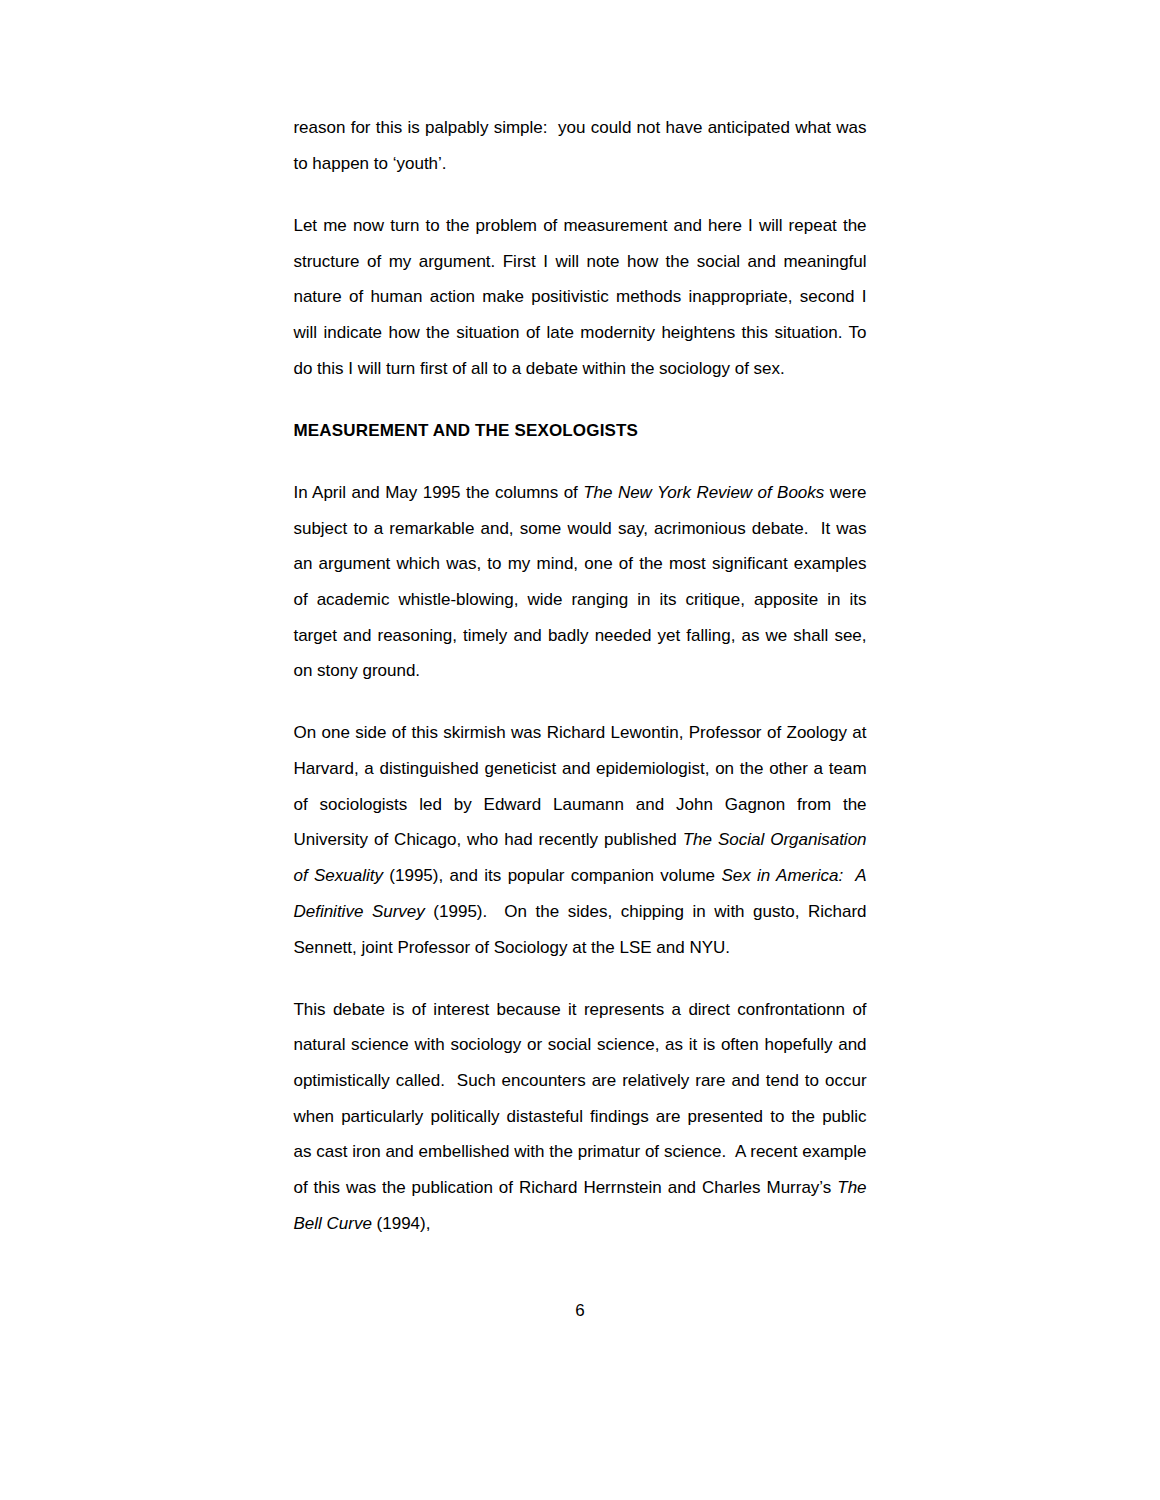reason for this is palpably simple: you could not have anticipated what was to happen to ‘youth’.
Let me now turn to the problem of measurement and here I will repeat the structure of my argument. First I will note how the social and meaningful nature of human action make positivistic methods inappropriate, second I will indicate how the situation of late modernity heightens this situation. To do this I will turn first of all to a debate within the sociology of sex.
MEASUREMENT AND THE SEXOLOGISTS
In April and May 1995 the columns of The New York Review of Books were subject to a remarkable and, some would say, acrimonious debate. It was an argument which was, to my mind, one of the most significant examples of academic whistle-blowing, wide ranging in its critique, apposite in its target and reasoning, timely and badly needed yet falling, as we shall see, on stony ground.
On one side of this skirmish was Richard Lewontin, Professor of Zoology at Harvard, a distinguished geneticist and epidemiologist, on the other a team of sociologists led by Edward Laumann and John Gagnon from the University of Chicago, who had recently published The Social Organisation of Sexuality (1995), and its popular companion volume Sex in America: A Definitive Survey (1995). On the sides, chipping in with gusto, Richard Sennett, joint Professor of Sociology at the LSE and NYU.
This debate is of interest because it represents a direct confrontationn of natural science with sociology or social science, as it is often hopefully and optimistically called. Such encounters are relatively rare and tend to occur when particularly politically distasteful findings are presented to the public as cast iron and embellished with the primatur of science. A recent example of this was the publication of Richard Herrnstein and Charles Murray’s The Bell Curve (1994),
6